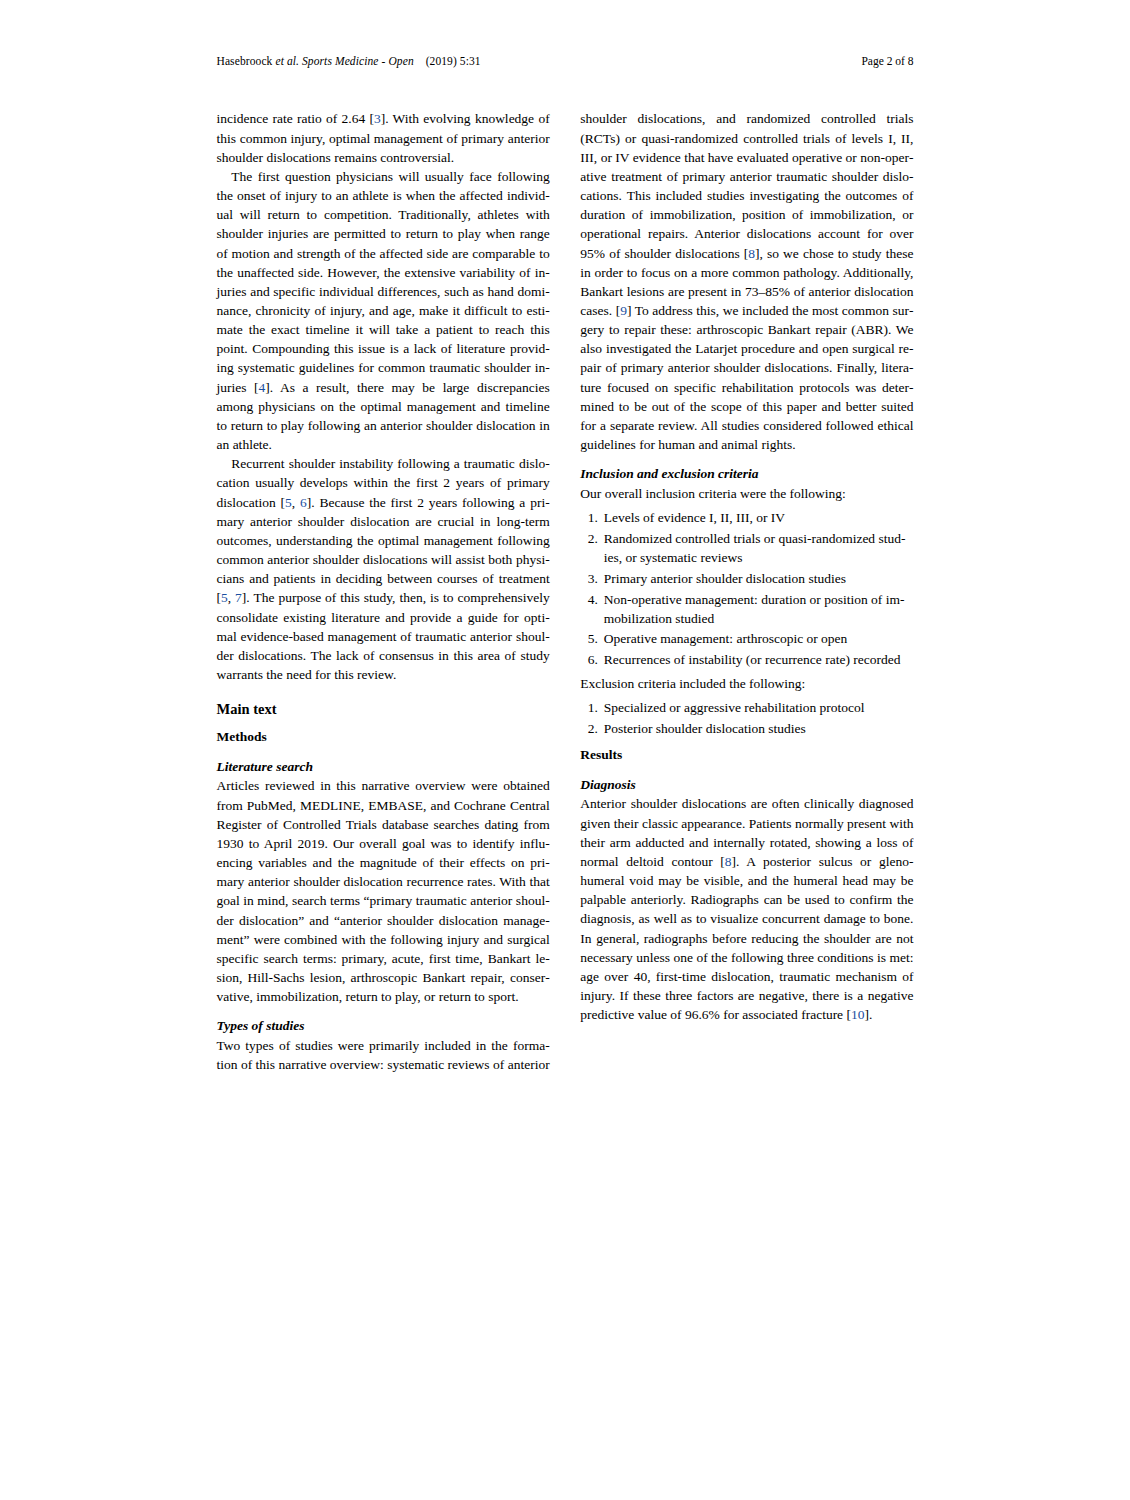Hasebroock et al. Sports Medicine - Open (2019) 5:31
Page 2 of 8
incidence rate ratio of 2.64 [3]. With evolving knowledge of this common injury, optimal management of primary anterior shoulder dislocations remains controversial.
The first question physicians will usually face following the onset of injury to an athlete is when the affected individual will return to competition. Traditionally, athletes with shoulder injuries are permitted to return to play when range of motion and strength of the affected side are comparable to the unaffected side. However, the extensive variability of injuries and specific individual differences, such as hand dominance, chronicity of injury, and age, make it difficult to estimate the exact timeline it will take a patient to reach this point. Compounding this issue is a lack of literature providing systematic guidelines for common traumatic shoulder injuries [4]. As a result, there may be large discrepancies among physicians on the optimal management and timeline to return to play following an anterior shoulder dislocation in an athlete.
Recurrent shoulder instability following a traumatic dislocation usually develops within the first 2 years of primary dislocation [5, 6]. Because the first 2 years following a primary anterior shoulder dislocation are crucial in long-term outcomes, understanding the optimal management following common anterior shoulder dislocations will assist both physicians and patients in deciding between courses of treatment [5, 7]. The purpose of this study, then, is to comprehensively consolidate existing literature and provide a guide for optimal evidence-based management of traumatic anterior shoulder dislocations. The lack of consensus in this area of study warrants the need for this review.
Main text
Methods
Literature search
Articles reviewed in this narrative overview were obtained from PubMed, MEDLINE, EMBASE, and Cochrane Central Register of Controlled Trials database searches dating from 1930 to April 2019. Our overall goal was to identify influencing variables and the magnitude of their effects on primary anterior shoulder dislocation recurrence rates. With that goal in mind, search terms “primary traumatic anterior shoulder dislocation” and “anterior shoulder dislocation management” were combined with the following injury and surgical specific search terms: primary, acute, first time, Bankart lesion, Hill-Sachs lesion, arthroscopic Bankart repair, conservative, immobilization, return to play, or return to sport.
Types of studies
Two types of studies were primarily included in the formation of this narrative overview: systematic reviews of anterior shoulder dislocations, and randomized controlled trials (RCTs) or quasi-randomized controlled trials of levels I, II, III, or IV evidence that have evaluated operative or non-operative treatment of primary anterior traumatic shoulder dislocations. This included studies investigating the outcomes of duration of immobilization, position of immobilization, or operational repairs. Anterior dislocations account for over 95% of shoulder dislocations [8], so we chose to study these in order to focus on a more common pathology. Additionally, Bankart lesions are present in 73–85% of anterior dislocation cases. [9] To address this, we included the most common surgery to repair these: arthroscopic Bankart repair (ABR). We also investigated the Latarjet procedure and open surgical repair of primary anterior shoulder dislocations. Finally, literature focused on specific rehabilitation protocols was determined to be out of the scope of this paper and better suited for a separate review. All studies considered followed ethical guidelines for human and animal rights.
Inclusion and exclusion criteria
Our overall inclusion criteria were the following:
Levels of evidence I, II, III, or IV
Randomized controlled trials or quasi-randomized studies, or systematic reviews
Primary anterior shoulder dislocation studies
Non-operative management: duration or position of immobilization studied
Operative management: arthroscopic or open
Recurrences of instability (or recurrence rate) recorded
Exclusion criteria included the following:
Specialized or aggressive rehabilitation protocol
Posterior shoulder dislocation studies
Results
Diagnosis
Anterior shoulder dislocations are often clinically diagnosed given their classic appearance. Patients normally present with their arm adducted and internally rotated, showing a loss of normal deltoid contour [8]. A posterior sulcus or glenohumeral void may be visible, and the humeral head may be palpable anteriorly. Radiographs can be used to confirm the diagnosis, as well as to visualize concurrent damage to bone. In general, radiographs before reducing the shoulder are not necessary unless one of the following three conditions is met: age over 40, first-time dislocation, traumatic mechanism of injury. If these three factors are negative, there is a negative predictive value of 96.6% for associated fracture [10].